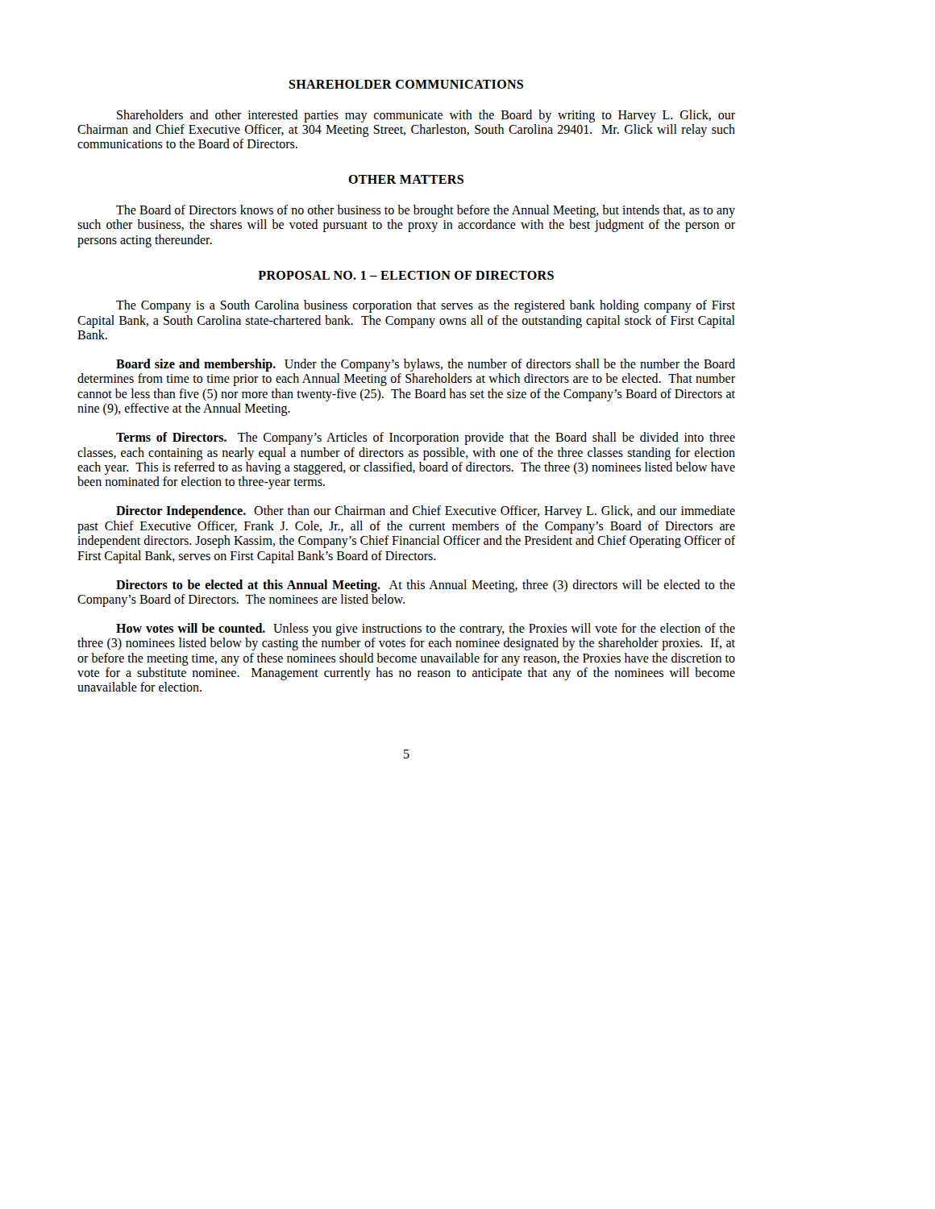SHAREHOLDER COMMUNICATIONS
Shareholders and other interested parties may communicate with the Board by writing to Harvey L. Glick, our Chairman and Chief Executive Officer, at 304 Meeting Street, Charleston, South Carolina 29401. Mr. Glick will relay such communications to the Board of Directors.
OTHER MATTERS
The Board of Directors knows of no other business to be brought before the Annual Meeting, but intends that, as to any such other business, the shares will be voted pursuant to the proxy in accordance with the best judgment of the person or persons acting thereunder.
PROPOSAL NO. 1 – ELECTION OF DIRECTORS
The Company is a South Carolina business corporation that serves as the registered bank holding company of First Capital Bank, a South Carolina state-chartered bank. The Company owns all of the outstanding capital stock of First Capital Bank.
Board size and membership. Under the Company’s bylaws, the number of directors shall be the number the Board determines from time to time prior to each Annual Meeting of Shareholders at which directors are to be elected. That number cannot be less than five (5) nor more than twenty-five (25). The Board has set the size of the Company’s Board of Directors at nine (9), effective at the Annual Meeting.
Terms of Directors. The Company’s Articles of Incorporation provide that the Board shall be divided into three classes, each containing as nearly equal a number of directors as possible, with one of the three classes standing for election each year. This is referred to as having a staggered, or classified, board of directors. The three (3) nominees listed below have been nominated for election to three-year terms.
Director Independence. Other than our Chairman and Chief Executive Officer, Harvey L. Glick, and our immediate past Chief Executive Officer, Frank J. Cole, Jr., all of the current members of the Company’s Board of Directors are independent directors. Joseph Kassim, the Company’s Chief Financial Officer and the President and Chief Operating Officer of First Capital Bank, serves on First Capital Bank’s Board of Directors.
Directors to be elected at this Annual Meeting. At this Annual Meeting, three (3) directors will be elected to the Company’s Board of Directors. The nominees are listed below.
How votes will be counted. Unless you give instructions to the contrary, the Proxies will vote for the election of the three (3) nominees listed below by casting the number of votes for each nominee designated by the shareholder proxies. If, at or before the meeting time, any of these nominees should become unavailable for any reason, the Proxies have the discretion to vote for a substitute nominee. Management currently has no reason to anticipate that any of the nominees will become unavailable for election.
5